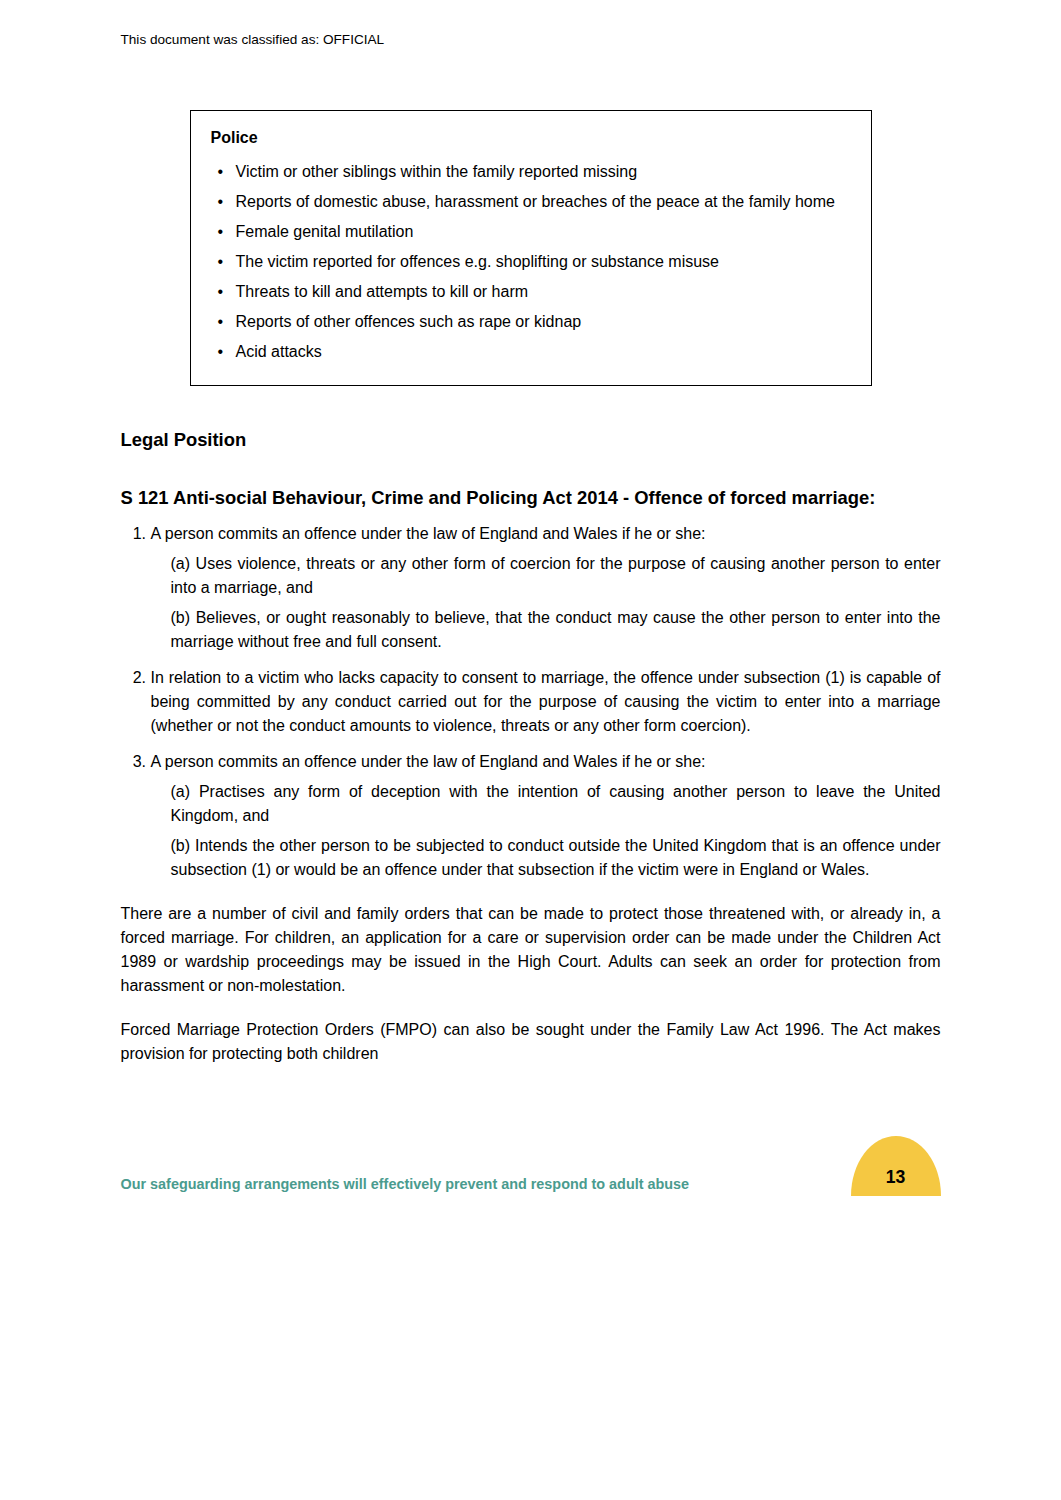This document was classified as: OFFICIAL
Police
Victim or other siblings within the family reported missing
Reports of domestic abuse, harassment or breaches of the peace at the family home
Female genital mutilation
The victim reported for offences e.g. shoplifting or substance misuse
Threats to kill and attempts to kill or harm
Reports of other offences such as rape or kidnap
Acid attacks
Legal Position
S 121 Anti-social Behaviour, Crime and Policing Act 2014 - Offence of forced marriage:
A person commits an offence under the law of England and Wales if he or she: (a) Uses violence, threats or any other form of coercion for the purpose of causing another person to enter into a marriage, and (b) Believes, or ought reasonably to believe, that the conduct may cause the other person to enter into the marriage without free and full consent.
In relation to a victim who lacks capacity to consent to marriage, the offence under subsection (1) is capable of being committed by any conduct carried out for the purpose of causing the victim to enter into a marriage (whether or not the conduct amounts to violence, threats or any other form coercion).
A person commits an offence under the law of England and Wales if he or she: (a) Practises any form of deception with the intention of causing another person to leave the United Kingdom, and (b) Intends the other person to be subjected to conduct outside the United Kingdom that is an offence under subsection (1) or would be an offence under that subsection if the victim were in England or Wales.
There are a number of civil and family orders that can be made to protect those threatened with, or already in, a forced marriage. For children, an application for a care or supervision order can be made under the Children Act 1989 or wardship proceedings may be issued in the High Court. Adults can seek an order for protection from harassment or non-molestation.
Forced Marriage Protection Orders (FMPO) can also be sought under the Family Law Act 1996. The Act makes provision for protecting both children
Our safeguarding arrangements will effectively prevent and respond to adult abuse
13